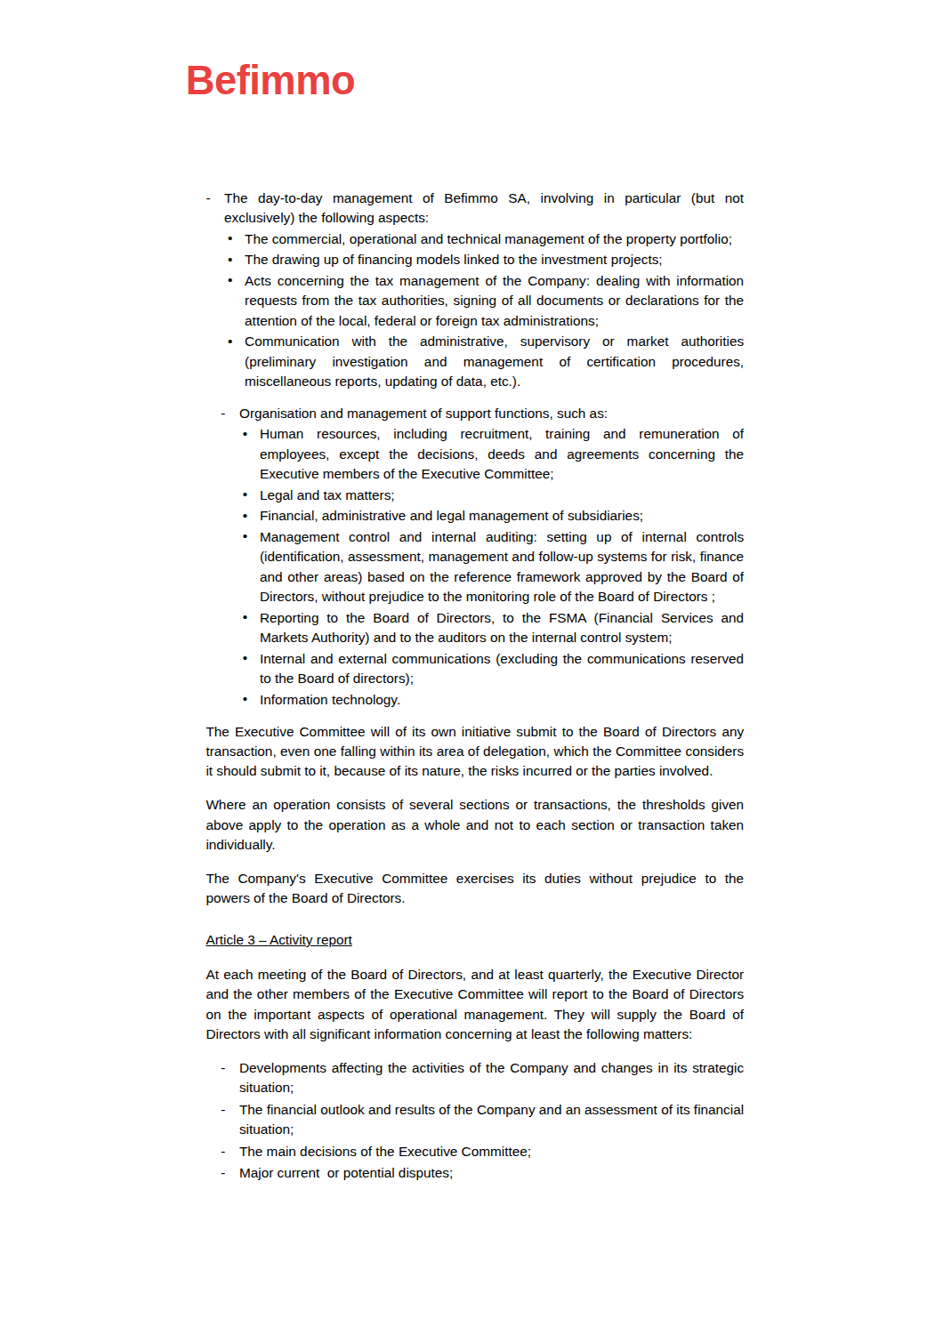Befimmo
The day-to-day management of Befimmo SA, involving in particular (but not exclusively) the following aspects:
The commercial, operational and technical management of the property portfolio;
The drawing up of financing models linked to the investment projects;
Acts concerning the tax management of the Company: dealing with information requests from the tax authorities, signing of all documents or declarations for the attention of the local, federal or foreign tax administrations;
Communication with the administrative, supervisory or market authorities (preliminary investigation and management of certification procedures, miscellaneous reports, updating of data, etc.).
Organisation and management of support functions, such as:
Human resources, including recruitment, training and remuneration of employees, except the decisions, deeds and agreements concerning the Executive members of the Executive Committee;
Legal and tax matters;
Financial, administrative and legal management of subsidiaries;
Management control and internal auditing: setting up of internal controls (identification, assessment, management and follow-up systems for risk, finance and other areas) based on the reference framework approved by the Board of Directors, without prejudice to the monitoring role of the Board of Directors ;
Reporting to the Board of Directors, to the FSMA (Financial Services and Markets Authority) and to the auditors on the internal control system;
Internal and external communications (excluding the communications reserved to the Board of directors);
Information technology.
The Executive Committee will of its own initiative submit to the Board of Directors any transaction, even one falling within its area of delegation, which the Committee considers it should submit to it, because of its nature, the risks incurred or the parties involved.
Where an operation consists of several sections or transactions, the thresholds given above apply to the operation as a whole and not to each section or transaction taken individually.
The Company's Executive Committee exercises its duties without prejudice to the powers of the Board of Directors.
Article 3 – Activity report
At each meeting of the Board of Directors, and at least quarterly, the Executive Director and the other members of the Executive Committee will report to the Board of Directors on the important aspects of operational management. They will supply the Board of Directors with all significant information concerning at least the following matters:
Developments affecting the activities of the Company and changes in its strategic situation;
The financial outlook and results of the Company and an assessment of its financial situation;
The main decisions of the Executive Committee;
Major current or potential disputes;